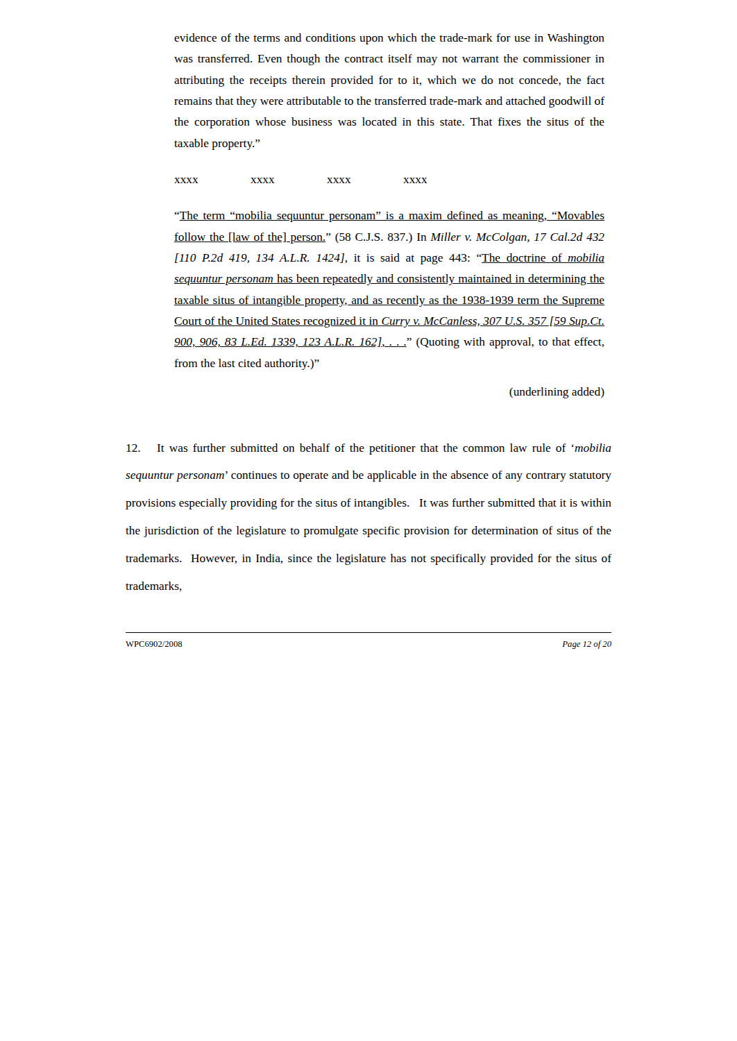evidence of the terms and conditions upon which the trade-mark for use in Washington was transferred. Even though the contract itself may not warrant the commissioner in attributing the receipts therein provided for to it, which we do not concede, the fact remains that they were attributable to the transferred trade-mark and attached goodwill of the corporation whose business was located in this state. That fixes the situs of the taxable property.”
xxxx xxxx xxxx xxxx
“The term “mobilia sequuntur personam” is a maxim defined as meaning, “Movables follow the [law of the] person.” (58 C.J.S. 837.) In Miller v. McColgan, 17 Cal.2d 432 [110 P.2d 419, 134 A.L.R. 1424], it is said at page 443: “The doctrine of mobilia sequuntur personam has been repeatedly and consistently maintained in determining the taxable situs of intangible property, and as recently as the 1938-1939 term the Supreme Court of the United States recognized it in Curry v. McCanless, 307 U.S. 357 [59 Sup.Ct. 900, 906, 83 L.Ed. 1339, 123 A.L.R. 162], . . .” (Quoting with approval, to that effect, from the last cited authority.)”
(underlining added)
12. It was further submitted on behalf of the petitioner that the common law rule of ‘mobilia sequuntur personam’ continues to operate and be applicable in the absence of any contrary statutory provisions especially providing for the situs of intangibles. It was further submitted that it is within the jurisdiction of the legislature to promulgate specific provision for determination of situs of the trademarks. However, in India, since the legislature has not specifically provided for the situs of trademarks,
WPC6902/2008
Page 12 of 20